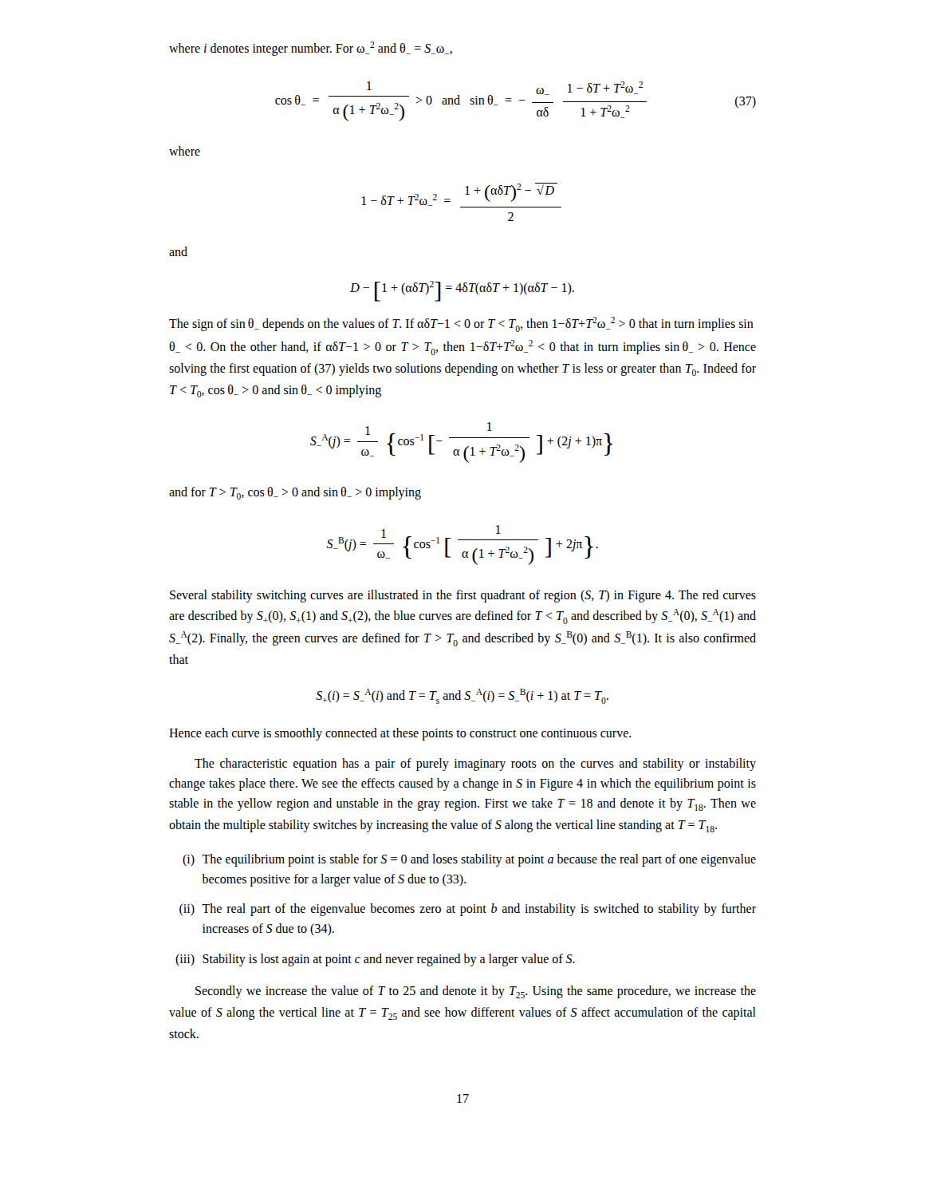where i denotes integer number. For ω−2 and θ− = S−ω−,
cos θ− = 1 α (1 + T2ω−2) > 0 and sin θ− = − ω−αδ 1 − δT + T2ω−21 + T2ω−2 (37)
where
1 − δT + T2ω−2 = 1 + (αδT)2 − √D 2
and
D − [1 + (αδT)2] = 4δT(αδT + 1)(αδT − 1).
The sign of sin θ− depends on the values of T. If αδT−1 < 0 or T < T0, then 1−δT+T2ω−2 > 0 that in turn implies sin θ− < 0. On the other hand, if αδT−1 > 0 or T > T0, then 1−δT+T2ω−2 < 0 that in turn implies sin θ− > 0. Hence solving the first equation of (37) yields two solutions depending on whether T is less or greater than T0. Indeed for T < T0, cos θ− > 0 and sin θ− < 0 implying
S−A(j) = 1 ω− {cos−1 [− 1 α (1 + T2ω−2) ] + (2j + 1)π}
and for T > T0, cos θ− > 0 and sin θ− > 0 implying
S−B(j) = 1 ω− {cos−1 [ 1 α (1 + T2ω−2) ] + 2jπ}.
Several stability switching curves are illustrated in the first quadrant of region (S, T) in Figure 4. The red curves are described by S+(0), S+(1) and S+(2), the blue curves are defined for T < T0 and described by S−A(0), S−A(1) and S−A(2). Finally, the green curves are defined for T > T0 and described by S−B(0) and S−B(1). It is also confirmed that
S+(i) = S−A(i) and T = Ts and S−A(i) = S−B(i + 1) at T = T0.
Hence each curve is smoothly connected at these points to construct one continuous curve.
The characteristic equation has a pair of purely imaginary roots on the curves and stability or instability change takes place there. We see the effects caused by a change in S in Figure 4 in which the equilibrium point is stable in the yellow region and unstable in the gray region. First we take T = 18 and denote it by T18. Then we obtain the multiple stability switches by increasing the value of S along the vertical line standing at T = T18.
The equilibrium point is stable for S = 0 and loses stability at point a because the real part of one eigenvalue becomes positive for a larger value of S due to (33).
The real part of the eigenvalue becomes zero at point b and instability is switched to stability by further increases of S due to (34).
Stability is lost again at point c and never regained by a larger value of S.
Secondly we increase the value of T to 25 and denote it by T25. Using the same procedure, we increase the value of S along the vertical line at T = T25 and see how different values of S affect accumulation of the capital stock.
17